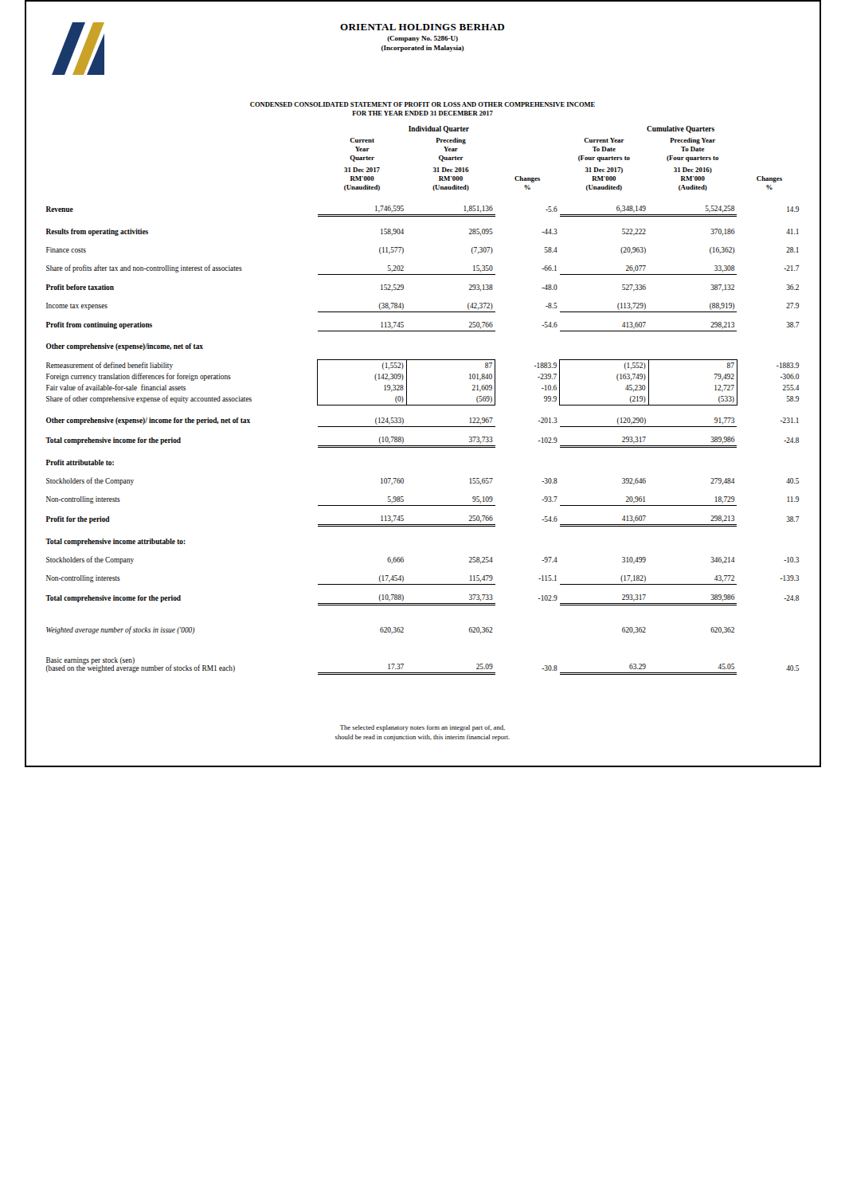ORIENTAL HOLDINGS BERHAD
(Company No. 5286-U)
(Incorporated in Malaysia)
CONDENSED CONSOLIDATED STATEMENT OF PROFIT OR LOSS AND OTHER COMPREHENSIVE INCOME
FOR THE YEAR ENDED 31 DECEMBER 2017
| | Individual Quarter | Cumulative Quarters |
| | Current Year Quarter | Preceding Year Quarter | | Current Year To Date (Four quarters to | Preceding Year To Date (Four quarters to | |
| | 31 Dec 2017 RM'000 (Unaudited) | 31 Dec 2016 RM'000 (Unaudited) | Changes % | 31 Dec 2017) RM'000 (Unaudited) | 31 Dec 2016) RM'000 (Audited) | Changes % |
| Revenue | 1,746,595 | 1,851,136 | -5.6 | 6,348,149 | 5,524,258 | 14.9 |
| Results from operating activities | 158,904 | 285,095 | -44.3 | 522,222 | 370,186 | 41.1 |
| Finance costs | (11,577) | (7,307) | 58.4 | (20,963) | (16,362) | 28.1 |
| Share of profits after tax and non-controlling interest of associates | 5,202 | 15,350 | -66.1 | 26,077 | 33,308 | -21.7 |
| Profit before taxation | 152,529 | 293,138 | -48.0 | 527,336 | 387,132 | 36.2 |
| Income tax expenses | (38,784) | (42,372) | -8.5 | (113,729) | (88,919) | 27.9 |
| Profit from continuing operations | 113,745 | 250,766 | -54.6 | 413,607 | 298,213 | 38.7 |
| Other comprehensive (expense)/income, net of tax | |
| Remeasurement of defined benefit liability | (1,552) | 87 | -1883.9 | (1,552) | 87 | -1883.9 |
| Foreign currency translation differences for foreign operations | (142,309) | 101,840 | -239.7 | (163,749) | 79,492 | -306.0 |
| Fair value of available-for-sale financial assets | 19,328 | 21,609 | -10.6 | 45,230 | 12,727 | 255.4 |
| Share of other comprehensive expense of equity accounted associates | (0) | (569) | 99.9 | (219) | (533) | 58.9 |
| Other comprehensive (expense)/ income for the period, net of tax | (124,533) | 122,967 | -201.3 | (120,290) | 91,773 | -231.1 |
| Total comprehensive income for the period | (10,788) | 373,733 | -102.9 | 293,317 | 389,986 | -24.8 |
| Profit attributable to: | |
| Stockholders of the Company | 107,760 | 155,657 | -30.8 | 392,646 | 279,484 | 40.5 |
| Non-controlling interests | 5,985 | 95,109 | -93.7 | 20,961 | 18,729 | 11.9 |
| Profit for the period | 113,745 | 250,766 | -54.6 | 413,607 | 298,213 | 38.7 |
| Total comprehensive income attributable to: | |
| Stockholders of the Company | 6,666 | 258,254 | -97.4 | 310,499 | 346,214 | -10.3 |
| Non-controlling interests | (17,454) | 115,479 | -115.1 | (17,182) | 43,772 | -139.3 |
| Total comprehensive income for the period | (10,788) | 373,733 | -102.9 | 293,317 | 389,986 | -24.8 |
| Weighted average number of stocks in issue ('000) | 620,362 | 620,362 | | 620,362 | 620,362 | |
| Basic earnings per stock (sen) (based on the weighted average number of stocks of RM1 each) | 17.37 | 25.09 | -30.8 | 63.29 | 45.05 | 40.5 |
The selected explanatory notes form an integral part of, and,
should be read in conjunction with, this interim financial report.